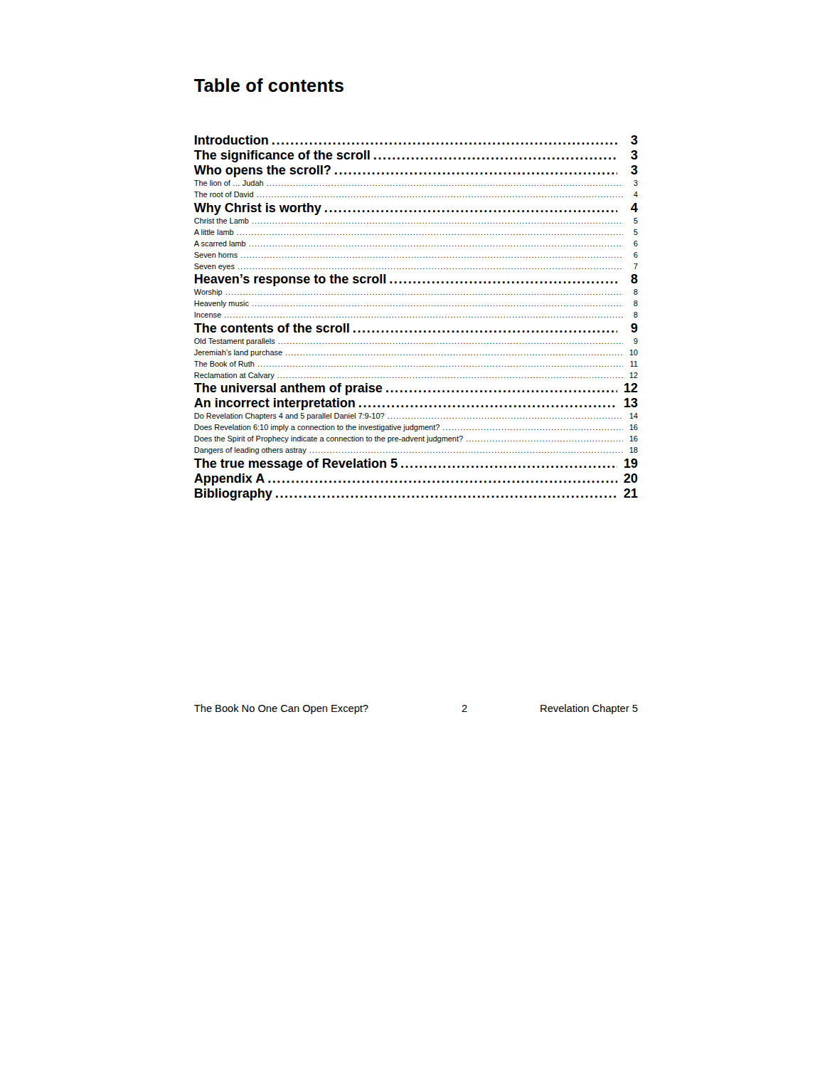Table of contents
Introduction .................................................................................................................................. 3
The significance of the scroll ..................................................................................................... 3
Who opens the scroll? .............................................................................................................. 3
The lion of … Judah ............................................................................................................................................................. 3
The root of David ................................................................................................................................................................. 4
Why Christ is worthy ................................................................................................................ 4
Christ the Lamb ................................................................................................................................................................... 5
A little lamb ......................................................................................................................................................................... 5
A scarred lamb .................................................................................................................................................................... 6
Seven horns ....................................................................................................................................................................... 6
Seven eyes ......................................................................................................................................................................... 7
Heaven’s response to the scroll ................................................................................................ 8
Worship ............................................................................................................................................................................... 8
Heavenly music ................................................................................................................................................................... 8
Incense .............................................................................................................................................................................. 8
The contents of the scroll ......................................................................................................... 9
Old Testament parallels ....................................................................................................................................................... 9
Jeremiah’s land purchase .................................................................................................................................................. 10
The Book of Ruth ................................................................................................................................................................ 11
Reclamation at Calvary ....................................................................................................................................................... 12
The universal anthem of praise .............................................................................................. 12
An incorrect interpretation ..................................................................................................... 13
Do Revelation Chapters 4 and 5 parallel Daniel 7:9-10? ............................................................................................. 14
Does Revelation 6:10 imply a connection to the investigative judgment? ..................................................................... 16
Does the Spirit of Prophecy indicate a connection to the pre-advent judgment? ....................................................... 16
Dangers of leading others astray .......................................................................................................................................... 18
The true message of Revelation 5 ......................................................................................... 19
Appendix A ............................................................................................................................. 20
Bibliography ........................................................................................................................... 21
The Book No One Can Open Except? 2 Revelation Chapter 5